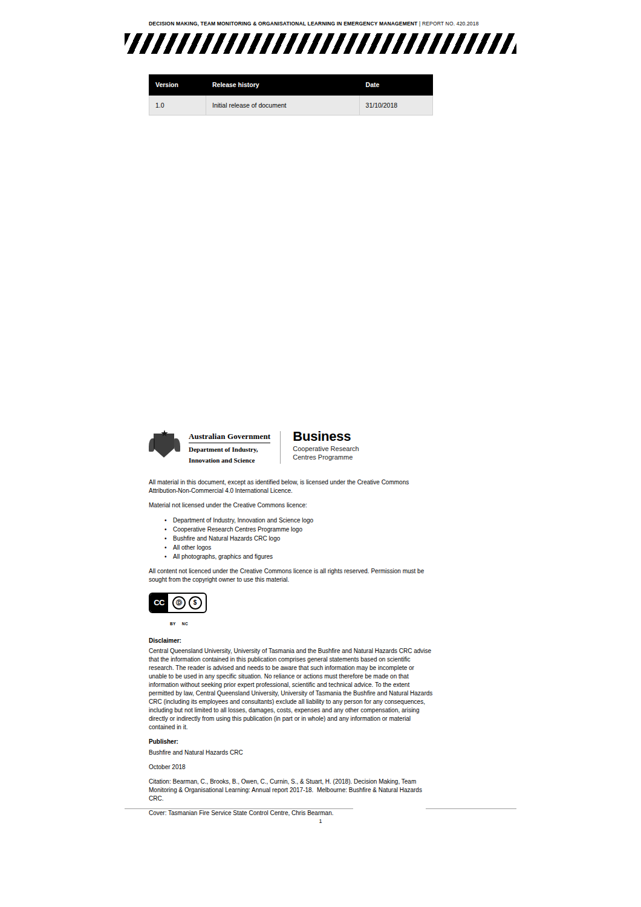DECISION MAKING, TEAM MONITORING & ORGANISATIONAL LEARNING IN EMERGENCY MANAGEMENT | REPORT NO. 420.2018
| Version | Release history | Date |
| --- | --- | --- |
| 1.0 | Initial release of document | 31/10/2018 |
Australian Government
Department of Industry,
Innovation and Science
Business
Cooperative Research
Centres Programme
All material in this document, except as identified below, is licensed under the Creative Commons Attribution-Non-Commercial 4.0 International Licence.
Material not licensed under the Creative Commons licence:
Department of Industry, Innovation and Science logo
Cooperative Research Centres Programme logo
Bushfire and Natural Hazards CRC logo
All other logos
All photographs, graphics and figures
All content not licenced under the Creative Commons licence is all rights reserved. Permission must be sought from the copyright owner to use this material.
CC
Ⓓ $
BY NC
Disclaimer:
Central Queensland University, University of Tasmania and the Bushfire and Natural Hazards CRC advise that the information contained in this publication comprises general statements based on scientific research. The reader is advised and needs to be aware that such information may be incomplete or unable to be used in any specific situation. No reliance or actions must therefore be made on that information without seeking prior expert professional, scientific and technical advice. To the extent permitted by law, Central Queensland University, University of Tasmania the Bushfire and Natural Hazards CRC (including its employees and consultants) exclude all liability to any person for any consequences, including but not limited to all losses, damages, costs, expenses and any other compensation, arising directly or indirectly from using this publication (in part or in whole) and any information or material contained in it.
Publisher:
Bushfire and Natural Hazards CRC
October 2018
Citation: Bearman, C., Brooks, B., Owen, C., Curnin, S., & Stuart, H. (2018). Decision Making, Team Monitoring & Organisational Learning: Annual report 2017-18. Melbourne: Bushfire & Natural Hazards CRC.
Cover: Tasmanian Fire Service State Control Centre, Chris Bearman.
1